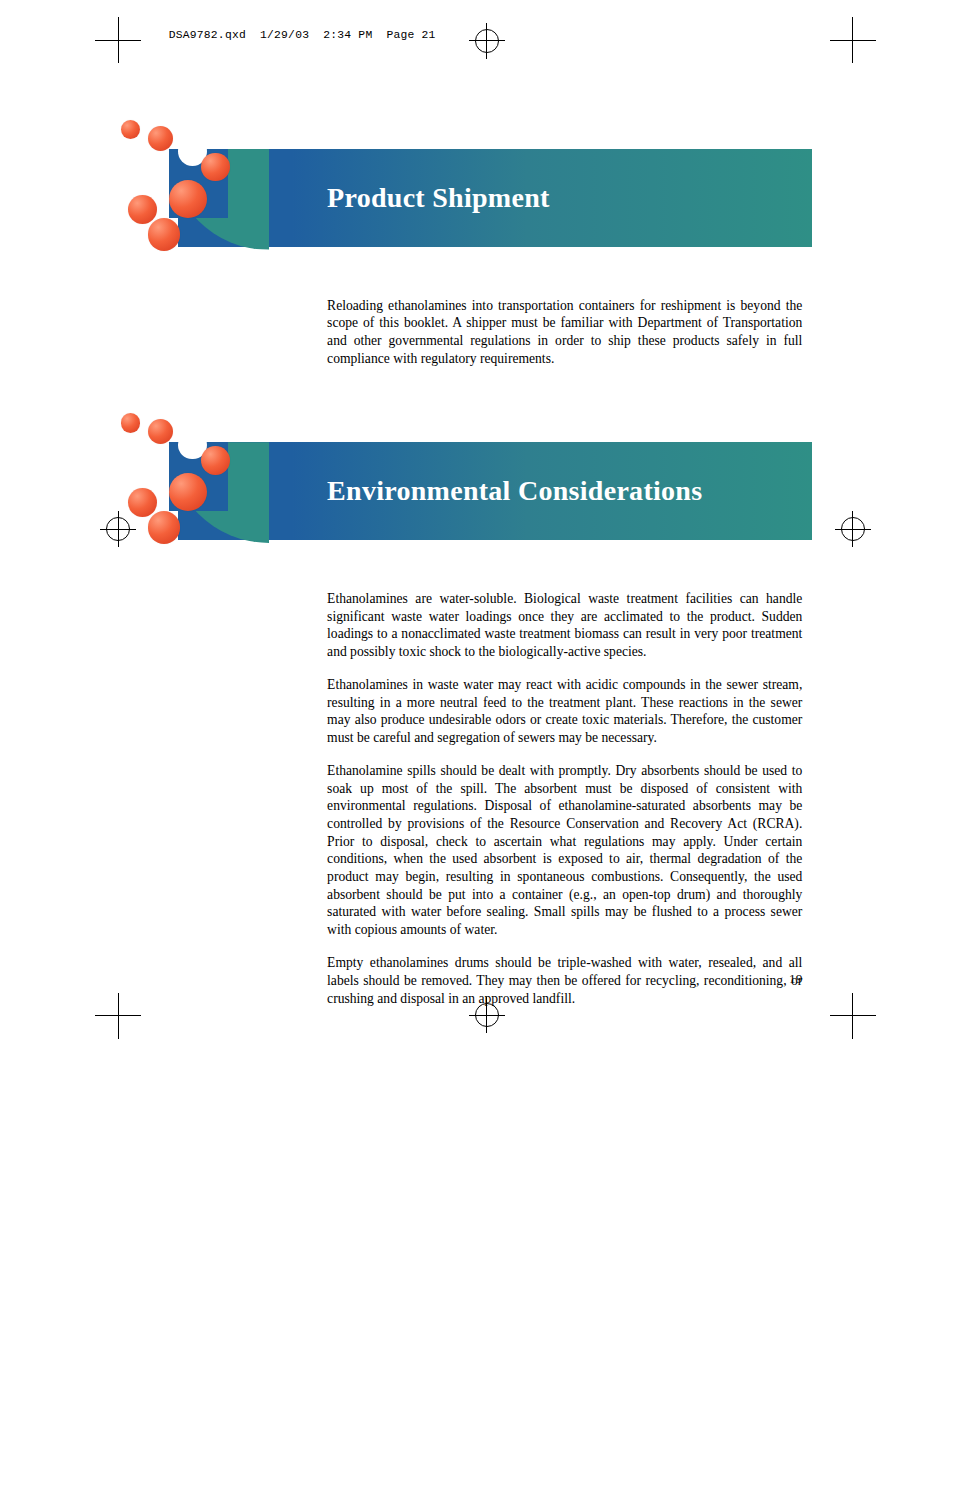DSA9782.qxd 1/29/03 2:34 PM Page 21
Product Shipment
Reloading ethanolamines into transportation containers for reshipment is beyond the scope of this booklet. A shipper must be familiar with Department of Transportation and other governmental regulations in order to ship these products safely in full compliance with regulatory requirements.
Environmental Considerations
Ethanolamines are water-soluble. Biological waste treatment facilities can handle significant waste water loadings once they are acclimated to the product. Sudden loadings to a nonacclimated waste treatment biomass can result in very poor treatment and possibly toxic shock to the biologically-active species.
Ethanolamines in waste water may react with acidic compounds in the sewer stream, resulting in a more neutral feed to the treatment plant. These reactions in the sewer may also produce undesirable odors or create toxic materials. Therefore, the customer must be careful and segregation of sewers may be necessary.
Ethanolamine spills should be dealt with promptly. Dry absorbents should be used to soak up most of the spill. The absorbent must be disposed of consistent with environmental regulations. Disposal of ethanolamine-saturated absorbents may be controlled by provisions of the Resource Conservation and Recovery Act (RCRA). Prior to disposal, check to ascertain what regulations may apply. Under certain conditions, when the used absorbent is exposed to air, thermal degradation of the product may begin, resulting in spontaneous combustions. Consequently, the used absorbent should be put into a container (e.g., an open-top drum) and thoroughly saturated with water before sealing. Small spills may be flushed to a process sewer with copious amounts of water.
Empty ethanolamines drums should be triple-washed with water, resealed, and all labels should be removed. They may then be offered for recycling, reconditioning, or crushing and disposal in an approved landfill.
19